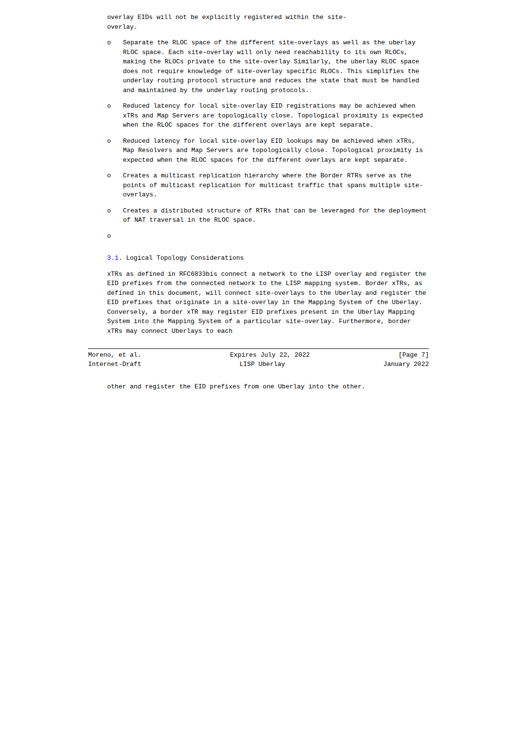overlay EIDs will not be explicitly registered within the site-
overlay.
Separate the RLOC space of the different site-overlays as well as the uberlay RLOC space. Each site-overlay will only need reachability to its own RLOCs, making the RLOCs private to the site-overlay Similarly, the uberlay RLOC space does not require knowledge of site-overlay specific RLOCs. This simplifies the underlay routing protocol structure and reduces the state that must be handled and maintained by the underlay routing protocols.
Reduced latency for local site-overlay EID registrations may be achieved when xTRs and Map Servers are topologically close. Topological proximity is expected when the RLOC spaces for the different overlays are kept separate.
Reduced latency for local site-overlay EID lookups may be achieved when xTRs, Map Resolvers and Map Servers are topologically close. Topological proximity is expected when the RLOC spaces for the different overlays are kept separate.
Creates a multicast replication hierarchy where the Border RTRs serve as the points of multicast replication for multicast traffic that spans multiple site-overlays.
Creates a distributed structure of RTRs that can be leveraged for the deployment of NAT traversal in the RLOC space.
3.1. Logical Topology Considerations
xTRs as defined in RFC6833bis connect a network to the LISP overlay and register the EID prefixes from the connected network to the LISP mapping system. Border xTRs, as defined in this document, will connect site-overlays to the Uberlay and register the EID prefixes that originate in a site-overlay in the Mapping System of the Uberlay. Conversely, a border xTR may register EID prefixes present in the Uberlay Mapping System into the Mapping System of a particular site-overlay. Furthermore, border xTRs may connect Uberlays to each
Moreno, et al. Expires July 22, 2022 [Page 7]
Internet-Draft LISP Uberlay January 2022
other and register the EID prefixes from one Uberlay into the other.